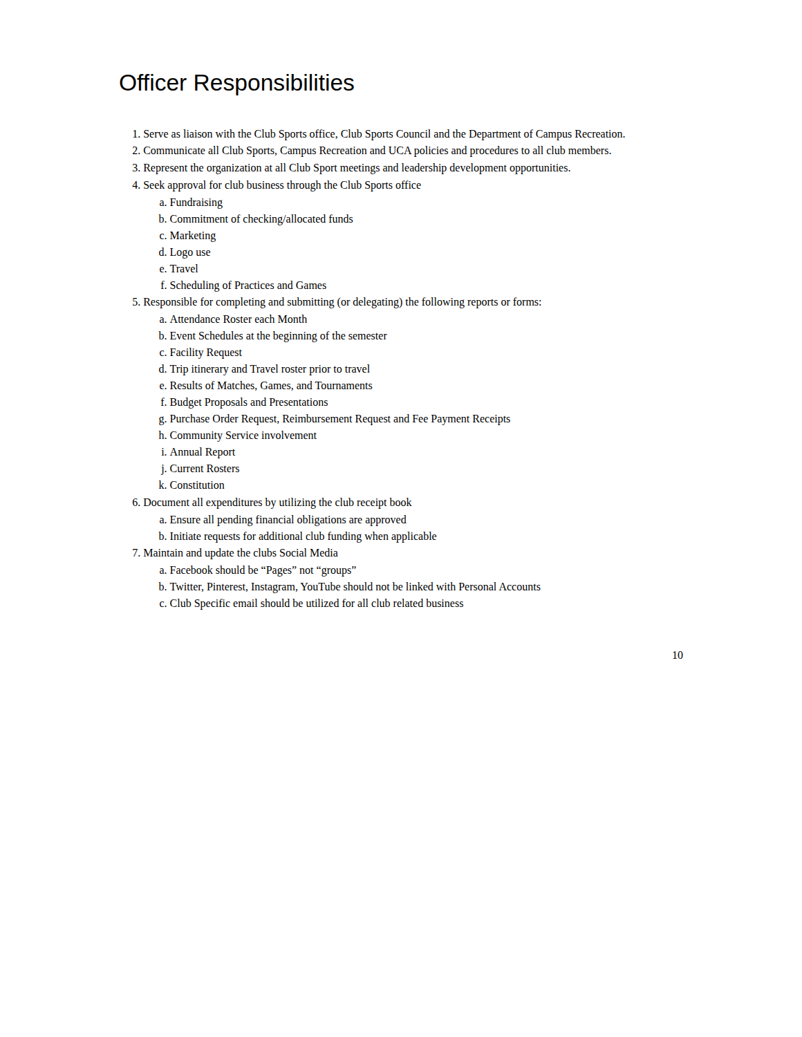Officer Responsibilities
Serve as liaison with the Club Sports office, Club Sports Council and the Department of Campus Recreation.
Communicate all Club Sports, Campus Recreation and UCA policies and procedures to all club members.
Represent the organization at all Club Sport meetings and leadership development opportunities.
Seek approval for club business through the Club Sports office
Fundraising
Commitment of checking/allocated funds
Marketing
Logo use
Travel
Scheduling of Practices and Games
Responsible for completing and submitting (or delegating) the following reports or forms:
Attendance Roster each Month
Event Schedules at the beginning of the semester
Facility Request
Trip itinerary and Travel roster prior to travel
Results of Matches, Games, and Tournaments
Budget Proposals and Presentations
Purchase Order Request, Reimbursement Request and Fee Payment Receipts
Community Service involvement
Annual Report
Current Rosters
Constitution
Document all expenditures by utilizing the club receipt book
Ensure all pending financial obligations are approved
Initiate requests for additional club funding when applicable
Maintain and update the clubs Social Media
Facebook should be “Pages” not “groups”
Twitter, Pinterest, Instagram, YouTube should not be linked with Personal Accounts
Club Specific email should be utilized for all club related business
10